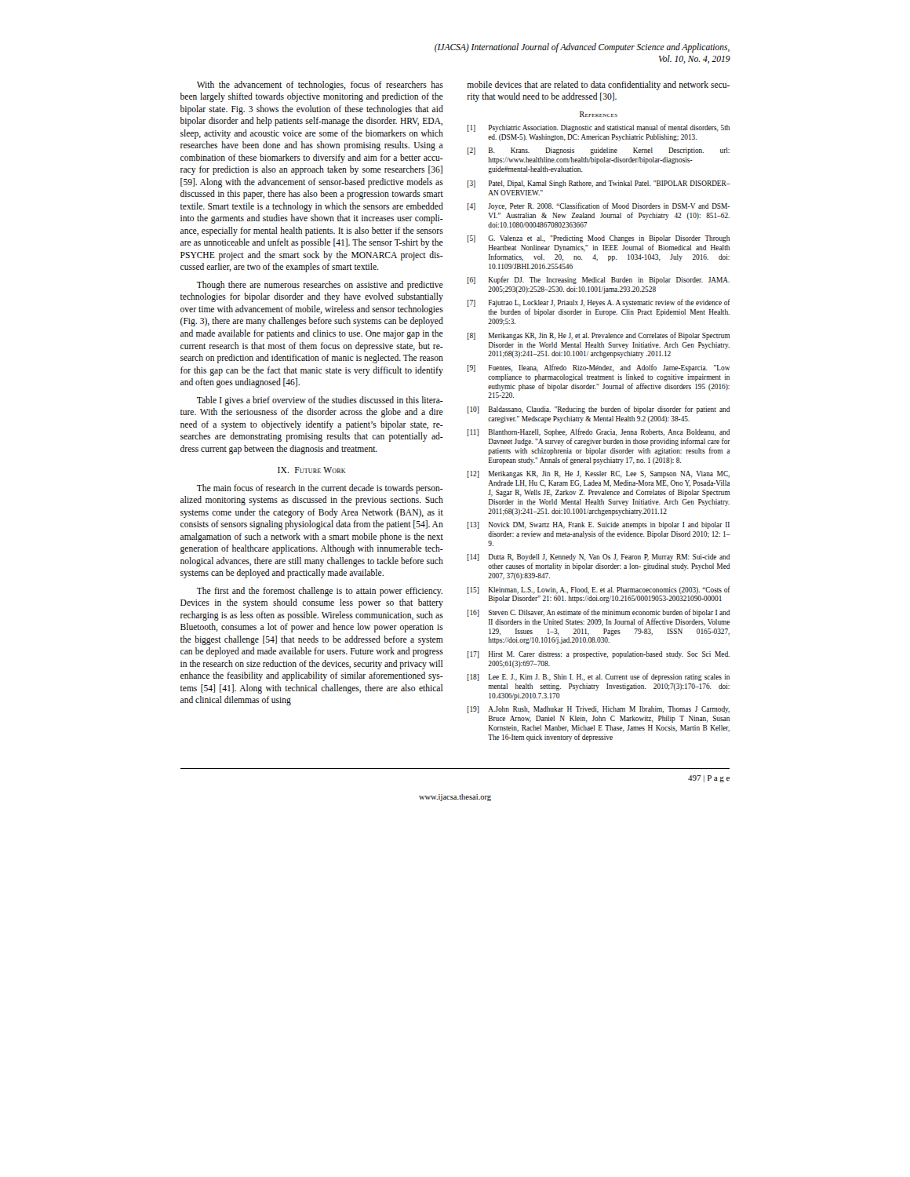(IJACSA) International Journal of Advanced Computer Science and Applications,
Vol. 10, No. 4, 2019
With the advancement of technologies, focus of researchers has been largely shifted towards objective monitoring and prediction of the bipolar state. Fig. 3 shows the evolution of these technologies that aid bipolar disorder and help patients self-manage the disorder. HRV, EDA, sleep, activity and acoustic voice are some of the biomarkers on which researches have been done and has shown promising results. Using a combination of these biomarkers to diversify and aim for a better accuracy for prediction is also an approach taken by some researchers [36] [59]. Along with the advancement of sensor-based predictive models as discussed in this paper, there has also been a progression towards smart textile. Smart textile is a technology in which the sensors are embedded into the garments and studies have shown that it increases user compliance, especially for mental health patients. It is also better if the sensors are as unnoticeable and unfelt as possible [41]. The sensor T-shirt by the PSYCHE project and the smart sock by the MONARCA project discussed earlier, are two of the examples of smart textile.
Though there are numerous researches on assistive and predictive technologies for bipolar disorder and they have evolved substantially over time with advancement of mobile, wireless and sensor technologies (Fig. 3), there are many challenges before such systems can be deployed and made available for patients and clinics to use. One major gap in the current research is that most of them focus on depressive state, but research on prediction and identification of manic is neglected. The reason for this gap can be the fact that manic state is very difficult to identify and often goes undiagnosed [46].
Table I gives a brief overview of the studies discussed in this literature. With the seriousness of the disorder across the globe and a dire need of a system to objectively identify a patient’s bipolar state, researches are demonstrating promising results that can potentially address current gap between the diagnosis and treatment.
IX. Future Work
The main focus of research in the current decade is towards personalized monitoring systems as discussed in the previous sections. Such systems come under the category of Body Area Network (BAN), as it consists of sensors signaling physiological data from the patient [54]. An amalgamation of such a network with a smart mobile phone is the next generation of healthcare applications. Although with innumerable technological advances, there are still many challenges to tackle before such systems can be deployed and practically made available.
The first and the foremost challenge is to attain power efficiency. Devices in the system should consume less power so that battery recharging is as less often as possible. Wireless communication, such as Bluetooth, consumes a lot of power and hence low power operation is the biggest challenge [54] that needs to be addressed before a system can be deployed and made available for users. Future work and progress in the research on size reduction of the devices, security and privacy will enhance the feasibility and applicability of similar aforementioned systems [54] [41]. Along with technical challenges, there are also ethical and clinical dilemmas of using
mobile devices that are related to data confidentiality and network security that would need to be addressed [30].
References
[1] Psychiatric Association. Diagnostic and statistical manual of mental disorders, 5th ed. (DSM-5). Washington, DC: American Psychiatric Publishing; 2013.
[2] B. Krans. Diagnosis guideline Kernel Description. url: https://www.healthline.com/health/bipolar-disorder/bipolar-diagnosis-guide#mental-health-evaluation.
[3] Patel, Dipal, Kamal Singh Rathore, and Twinkal Patel. "BIPOLAR DISORDER–AN OVERVIEW."
[4] Joyce, Peter R. 2008. “Classification of Mood Disorders in DSM-V and DSM-VI.” Australian & New Zealand Journal of Psychiatry 42 (10): 851–62. doi:10.1080/00048670802363667
[5] G. Valenza et al., "Predicting Mood Changes in Bipolar Disorder Through Heartbeat Nonlinear Dynamics," in IEEE Journal of Biomedical and Health Informatics, vol. 20, no. 4, pp. 1034-1043, July 2016. doi: 10.1109/JBHI.2016.2554546
[6] Kupfer DJ. The Increasing Medical Burden in Bipolar Disorder. JAMA. 2005;293(20):2528–2530. doi:10.1001/jama.293.20.2528
[7] Fajutrao L, Locklear J, Priaulx J, Heyes A. A systematic review of the evidence of the burden of bipolar disorder in Europe. Clin Pract Epidemiol Ment Health. 2009;5:3.
[8] Merikangas KR, Jin R, He J, et al. Prevalence and Correlates of Bipolar Spectrum Disorder in the World Mental Health Survey Initiative. Arch Gen Psychiatry. 2011;68(3):241–251. doi:10.1001/ archgenpsychiatry .2011.12
[9] Fuentes, Ileana, Alfredo Rizo-Méndez, and Adolfo Jarne-Esparcia. "Low compliance to pharmacological treatment is linked to cognitive impairment in euthymic phase of bipolar disorder." Journal of affective disorders 195 (2016): 215-220.
[10] Baldassano, Claudia. "Reducing the burden of bipolar disorder for patient and caregiver." Medscape Psychiatry & Mental Health 9.2 (2004): 38-45.
[11] Blanthorn-Hazell, Sophee, Alfredo Gracia, Jenna Roberts, Anca Boldeanu, and Davneet Judge. "A survey of caregiver burden in those providing informal care for patients with schizophrenia or bipolar disorder with agitation: results from a European study." Annals of general psychiatry 17, no. 1 (2018): 8.
[12] Merikangas KR, Jin R, He J, Kessler RC, Lee S, Sampson NA, Viana MC, Andrade LH, Hu C, Karam EG, Ladea M, Medina-Mora ME, Ono Y, Posada-Villa J, Sagar R, Wells JE, Zarkov Z. Prevalence and Correlates of Bipolar Spectrum Disorder in the World Mental Health Survey Initiative. Arch Gen Psychiatry. 2011;68(3):241–251. doi:10.1001/archgenpsychiatry.2011.12
[13] Novick DM, Swartz HA, Frank E. Suicide attempts in bipolar I and bipolar II disorder: a review and meta‐analysis of the evidence. Bipolar Disord 2010; 12: 1–9.
[14] Dutta R, Boydell J, Kennedy N, Van Os J, Fearon P, Murray RM: Sui-cide and other causes of mortality in bipolar disorder: a lon- gitudinal study. Psychol Med 2007, 37(6):839-847.
[15] Kleinman, L.S., Lowin, A., Flood, E. et al. Pharmacoeconomics (2003). “Costs of Bipolar Disorder” 21: 601. https://doi.org/10.2165/00019053-200321090-00001
[16] Steven C. Dilsaver, An estimate of the minimum economic burden of bipolar I and II disorders in the United States: 2009, In Journal of Affective Disorders, Volume 129, Issues 1–3, 2011, Pages 79-83, ISSN 0165-0327, https://doi.org/10.1016/j.jad.2010.08.030.
[17] Hirst M. Carer distress: a prospective, population-based study. Soc Sci Med. 2005;61(3):697–708.
[18] Lee E. J., Kim J. B., Shin I. H., et al. Current use of depression rating scales in mental health setting. Psychiatry Investigation. 2010;7(3):170–176. doi: 10.4306/pi.2010.7.3.170
[19] A.John Rush, Madhukar H Trivedi, Hicham M Ibrahim, Thomas J Carmody, Bruce Arnow, Daniel N Klein, John C Markowitz, Philip T Ninan, Susan Kornstein, Rachel Manber, Michael E Thase, James H Kocsis, Martin B Keller, The 16-Item quick inventory of depressive
497 | P a g e
www.ijacsa.thesai.org